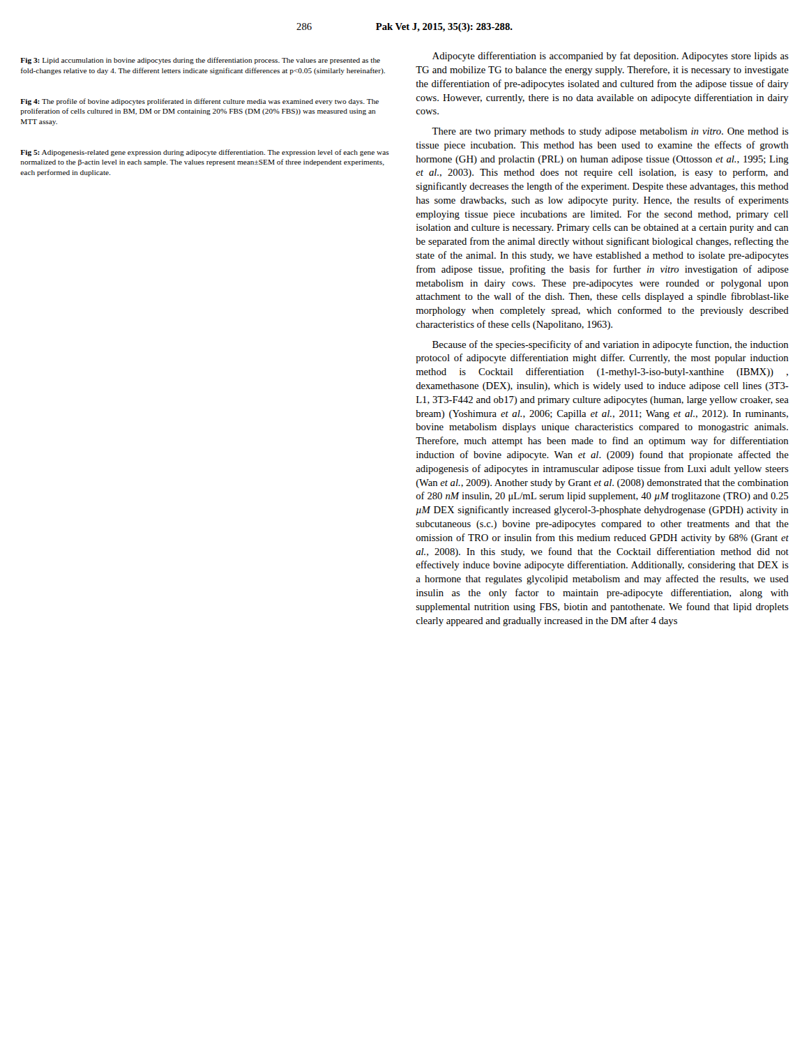286 Pak Vet J, 2015, 35(3): 283-288.
Fig 3: Lipid accumulation in bovine adipocytes during the differentiation process. The values are presented as the fold-changes relative to day 4. The different letters indicate significant differences at p<0.05 (similarly hereinafter).
Fig 4: The profile of bovine adipocytes proliferated in different culture media was examined every two days. The proliferation of cells cultured in BM, DM or DM containing 20% FBS (DM (20% FBS)) was measured using an MTT assay.
Fig 5: Adipogenesis-related gene expression during adipocyte differentiation. The expression level of each gene was normalized to the β-actin level in each sample. The values represent mean±SEM of three independent experiments, each performed in duplicate.
Adipocyte differentiation is accompanied by fat deposition. Adipocytes store lipids as TG and mobilize TG to balance the energy supply. Therefore, it is necessary to investigate the differentiation of pre-adipocytes isolated and cultured from the adipose tissue of dairy cows. However, currently, there is no data available on adipocyte differentiation in dairy cows.
There are two primary methods to study adipose metabolism in vitro. One method is tissue piece incubation. This method has been used to examine the effects of growth hormone (GH) and prolactin (PRL) on human adipose tissue (Ottosson et al., 1995; Ling et al., 2003). This method does not require cell isolation, is easy to perform, and significantly decreases the length of the experiment. Despite these advantages, this method has some drawbacks, such as low adipocyte purity. Hence, the results of experiments employing tissue piece incubations are limited. For the second method, primary cell isolation and culture is necessary. Primary cells can be obtained at a certain purity and can be separated from the animal directly without significant biological changes, reflecting the state of the animal. In this study, we have established a method to isolate pre-adipocytes from adipose tissue, profiting the basis for further in vitro investigation of adipose metabolism in dairy cows. These pre-adipocytes were rounded or polygonal upon attachment to the wall of the dish. Then, these cells displayed a spindle fibroblast-like morphology when completely spread, which conformed to the previously described characteristics of these cells (Napolitano, 1963).
Because of the species-specificity of and variation in adipocyte function, the induction protocol of adipocyte differentiation might differ. Currently, the most popular induction method is Cocktail differentiation (1-methyl-3-iso-butyl-xanthine (IBMX)) , dexamethasone (DEX), insulin), which is widely used to induce adipose cell lines (3T3-L1, 3T3-F442 and ob17) and primary culture adipocytes (human, large yellow croaker, sea bream) (Yoshimura et al., 2006; Capilla et al., 2011; Wang et al., 2012). In ruminants, bovine metabolism displays unique characteristics compared to monogastric animals. Therefore, much attempt has been made to find an optimum way for differentiation induction of bovine adipocyte. Wan et al. (2009) found that propionate affected the adipogenesis of adipocytes in intramuscular adipose tissue from Luxi adult yellow steers (Wan et al., 2009). Another study by Grant et al. (2008) demonstrated that the combination of 280 nM insulin, 20 μL/mL serum lipid supplement, 40 µM troglitazone (TRO) and 0.25 µM DEX significantly increased glycerol-3-phosphate dehydrogenase (GPDH) activity in subcutaneous (s.c.) bovine pre-adipocytes compared to other treatments and that the omission of TRO or insulin from this medium reduced GPDH activity by 68% (Grant et al., 2008). In this study, we found that the Cocktail differentiation method did not effectively induce bovine adipocyte differentiation. Additionally, considering that DEX is a hormone that regulates glycolipid metabolism and may affected the results, we used insulin as the only factor to maintain pre-adipocyte differentiation, along with supplemental nutrition using FBS, biotin and pantothenate. We found that lipid droplets clearly appeared and gradually increased in the DM after 4 days